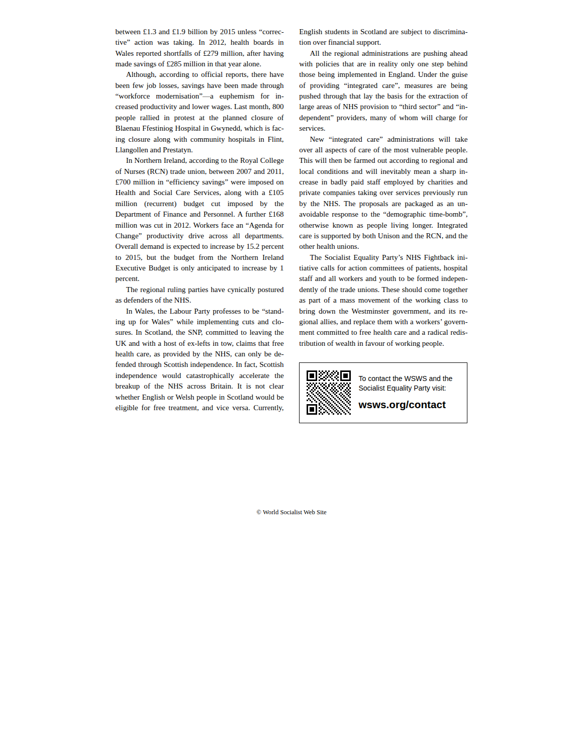between £1.3 and £1.9 billion by 2015 unless “corrective” action was taking. In 2012, health boards in Wales reported shortfalls of £279 million, after having made savings of £285 million in that year alone.
Although, according to official reports, there have been few job losses, savings have been made through “workforce modernisation”—a euphemism for increased productivity and lower wages. Last month, 800 people rallied in protest at the planned closure of Blaenau Ffestiniog Hospital in Gwynedd, which is facing closure along with community hospitals in Flint, Llangollen and Prestatyn.
In Northern Ireland, according to the Royal College of Nurses (RCN) trade union, between 2007 and 2011, £700 million in “efficiency savings” were imposed on Health and Social Care Services, along with a £105 million (recurrent) budget cut imposed by the Department of Finance and Personnel. A further £168 million was cut in 2012. Workers face an “Agenda for Change” productivity drive across all departments. Overall demand is expected to increase by 15.2 percent to 2015, but the budget from the Northern Ireland Executive Budget is only anticipated to increase by 1 percent.
The regional ruling parties have cynically postured as defenders of the NHS.
In Wales, the Labour Party professes to be “standing up for Wales” while implementing cuts and closures. In Scotland, the SNP, committed to leaving the UK and with a host of ex-lefts in tow, claims that free health care, as provided by the NHS, can only be defended through Scottish independence. In fact, Scottish independence would catastrophically accelerate the breakup of the NHS across Britain. It is not clear whether English or Welsh people in Scotland would be eligible for free treatment, and vice versa. Currently, English students in Scotland are subject to discrimination over financial support.
All the regional administrations are pushing ahead with policies that are in reality only one step behind those being implemented in England. Under the guise of providing “integrated care”, measures are being pushed through that lay the basis for the extraction of large areas of NHS provision to “third sector” and “independent” providers, many of whom will charge for services.
New “integrated care” administrations will take over all aspects of care of the most vulnerable people. This will then be farmed out according to regional and local conditions and will inevitably mean a sharp increase in badly paid staff employed by charities and private companies taking over services previously run by the NHS. The proposals are packaged as an unavoidable response to the “demographic time-bomb”, otherwise known as people living longer. Integrated care is supported by both Unison and the RCN, and the other health unions.
The Socialist Equality Party’s NHS Fightback initiative calls for action committees of patients, hospital staff and all workers and youth to be formed independently of the trade unions. These should come together as part of a mass movement of the working class to bring down the Westminster government, and its regional allies, and replace them with a workers’ government committed to free health care and a radical redistribution of wealth in favour of working people.
To contact the WSWS and the Socialist Equality Party visit: wsws.org/contact
© World Socialist Web Site